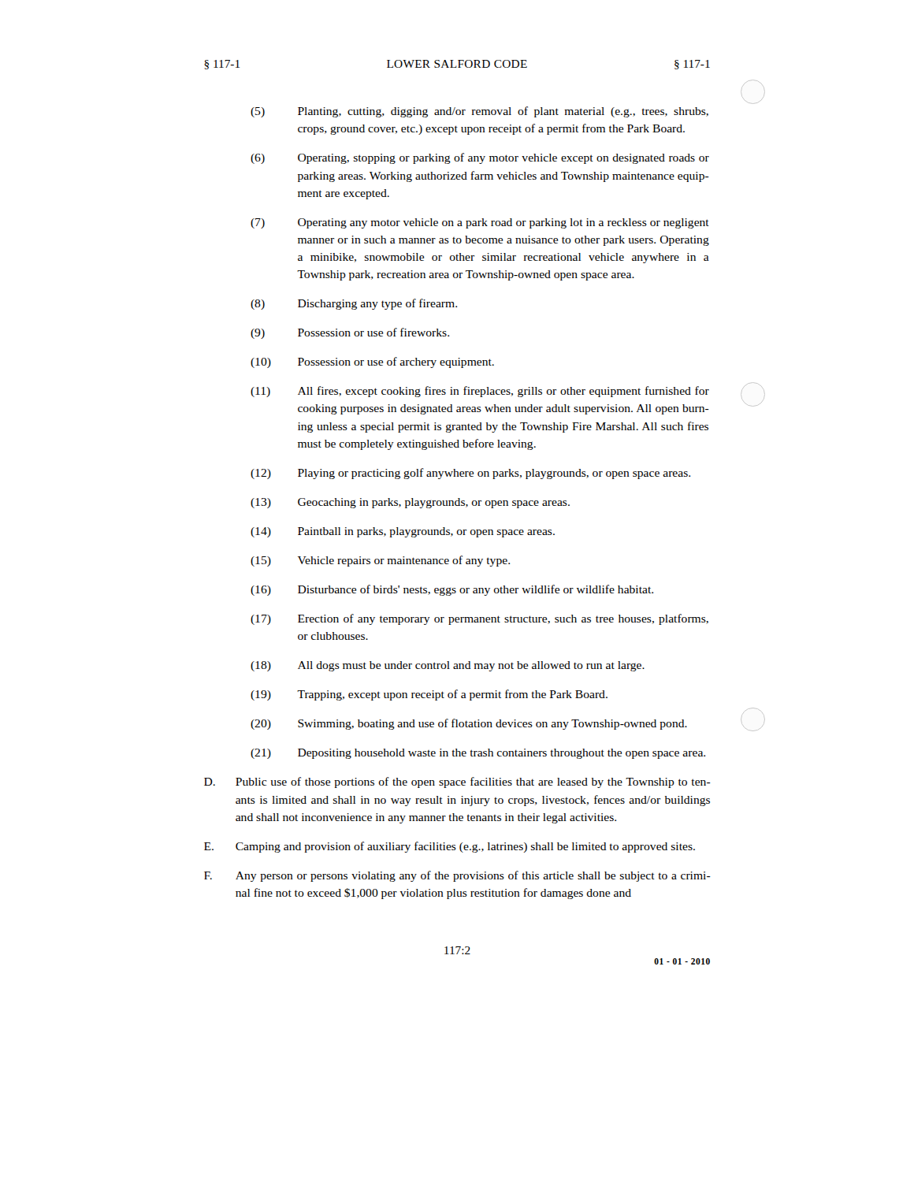§ 117-1 LOWER SALFORD CODE § 117-1
(5) Planting, cutting, digging and/or removal of plant material (e.g., trees, shrubs, crops, ground cover, etc.) except upon receipt of a permit from the Park Board.
(6) Operating, stopping or parking of any motor vehicle except on designated roads or parking areas. Working authorized farm vehicles and Township maintenance equipment are excepted.
(7) Operating any motor vehicle on a park road or parking lot in a reckless or negligent manner or in such a manner as to become a nuisance to other park users. Operating a minibike, snowmobile or other similar recreational vehicle anywhere in a Township park, recreation area or Township-owned open space area.
(8) Discharging any type of firearm.
(9) Possession or use of fireworks.
(10) Possession or use of archery equipment.
(11) All fires, except cooking fires in fireplaces, grills or other equipment furnished for cooking purposes in designated areas when under adult supervision. All open burning unless a special permit is granted by the Township Fire Marshal. All such fires must be completely extinguished before leaving.
(12) Playing or practicing golf anywhere on parks, playgrounds, or open space areas.
(13) Geocaching in parks, playgrounds, or open space areas.
(14) Paintball in parks, playgrounds, or open space areas.
(15) Vehicle repairs or maintenance of any type.
(16) Disturbance of birds' nests, eggs or any other wildlife or wildlife habitat.
(17) Erection of any temporary or permanent structure, such as tree houses, platforms, or clubhouses.
(18) All dogs must be under control and may not be allowed to run at large.
(19) Trapping, except upon receipt of a permit from the Park Board.
(20) Swimming, boating and use of flotation devices on any Township-owned pond.
(21) Depositing household waste in the trash containers throughout the open space area.
D. Public use of those portions of the open space facilities that are leased by the Township to tenants is limited and shall in no way result in injury to crops, livestock, fences and/or buildings and shall not inconvenience in any manner the tenants in their legal activities.
E. Camping and provision of auxiliary facilities (e.g., latrines) shall be limited to approved sites.
F. Any person or persons violating any of the provisions of this article shall be subject to a criminal fine not to exceed $1,000 per violation plus restitution for damages done and
117:2
01 - 01 - 2010